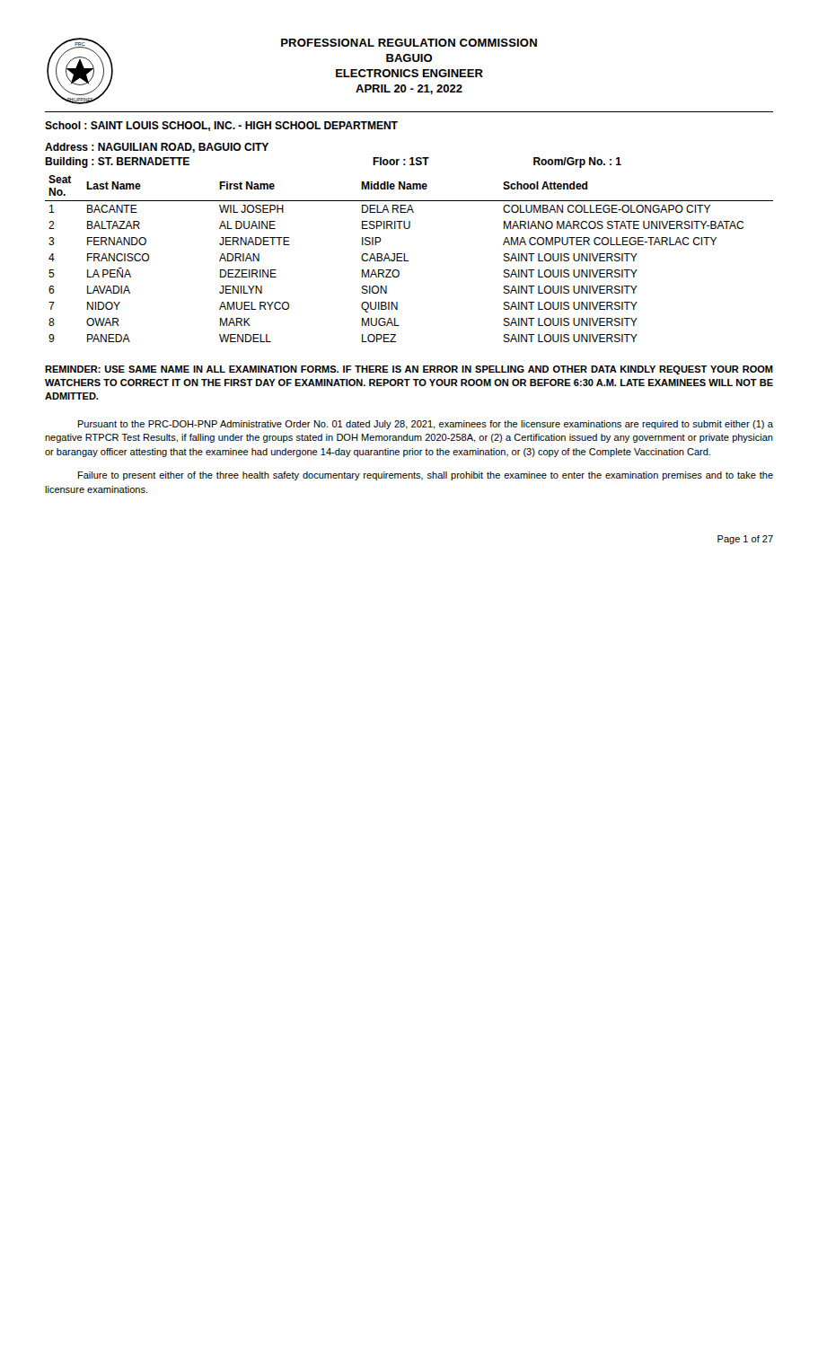PROFESSIONAL REGULATION COMMISSION
BAGUIO
ELECTRONICS ENGINEER
APRIL 20 - 21, 2022
School : SAINT LOUIS SCHOOL, INC. - HIGH SCHOOL DEPARTMENT
Address : NAGUILIAN ROAD, BAGUIO CITY
Building : ST. BERNADETTE
Floor : 1ST
Room/Grp No. : 1
| Seat No. | Last Name | First Name | Middle Name | School Attended |
| --- | --- | --- | --- | --- |
| 1 | BACANTE | WIL JOSEPH | DELA REA | COLUMBAN COLLEGE-OLONGAPO CITY |
| 2 | BALTAZAR | AL DUAINE | ESPIRITU | MARIANO MARCOS STATE UNIVERSITY-BATAC |
| 3 | FERNANDO | JERNADETTE | ISIP | AMA COMPUTER COLLEGE-TARLAC CITY |
| 4 | FRANCISCO | ADRIAN | CABAJEL | SAINT LOUIS UNIVERSITY |
| 5 | LA PEÑA | DEZEIRINE | MARZO | SAINT LOUIS UNIVERSITY |
| 6 | LAVADIA | JENILYN | SION | SAINT LOUIS UNIVERSITY |
| 7 | NIDOY | AMUEL RYCO | QUIBIN | SAINT LOUIS UNIVERSITY |
| 8 | OWAR | MARK | MUGAL | SAINT LOUIS UNIVERSITY |
| 9 | PANEDA | WENDELL | LOPEZ | SAINT LOUIS UNIVERSITY |
REMINDER: USE SAME NAME IN ALL EXAMINATION FORMS. IF THERE IS AN ERROR IN SPELLING AND OTHER DATA KINDLY REQUEST YOUR ROOM WATCHERS TO CORRECT IT ON THE FIRST DAY OF EXAMINATION. REPORT TO YOUR ROOM ON OR BEFORE 6:30 A.M. LATE EXAMINEES WILL NOT BE ADMITTED.
Pursuant to the PRC-DOH-PNP Administrative Order No. 01 dated July 28, 2021, examinees for the licensure examinations are required to submit either (1) a negative RTPCR Test Results, if falling under the groups stated in DOH Memorandum 2020-258A, or (2) a Certification issued by any government or private physician or barangay officer attesting that the examinee had undergone 14-day quarantine prior to the examination, or (3) copy of the Complete Vaccination Card.
Failure to present either of the three health safety documentary requirements, shall prohibit the examinee to enter the examination premises and to take the licensure examinations.
Page 1 of 27